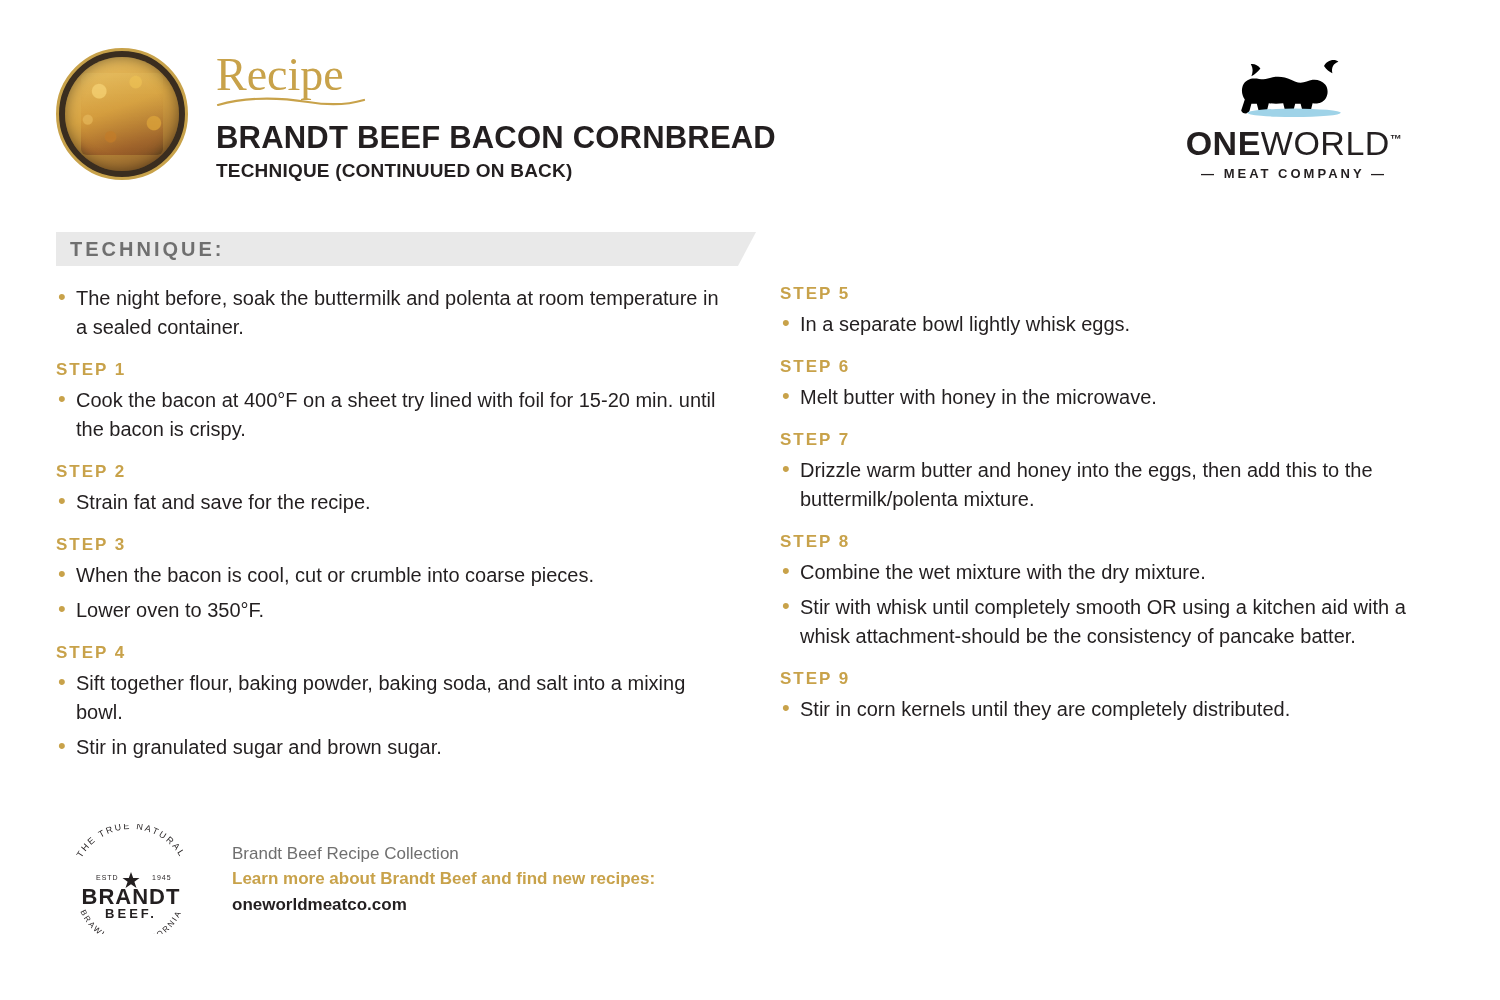Recipe
Brandt Beef Bacon Cornbread
Technique (Continuued on Back)
ONEWORLD™
— MEAT COMPANY —
TECHNIQUE:
The night before, soak the buttermilk and polenta at room temperature in a sealed container.
STEP 1
Cook the bacon at 400°F on a sheet try lined with foil for 15-20 min. until the bacon is crispy.
STEP 2
Strain fat and save for the recipe.
STEP 3
When the bacon is cool, cut or crumble into coarse pieces.
Lower oven to 350°F.
STEP 4
Sift together flour, baking powder, baking soda, and salt into a mixing bowl.
Stir in granulated sugar and brown sugar.
STEP 5
In a separate bowl lightly whisk eggs.
STEP 6
Melt butter with honey in the microwave.
STEP 7
Drizzle warm butter and honey into the eggs, then add this to the buttermilk/polenta mixture.
STEP 8
Combine the wet mixture with the dry mixture.
Stir with whisk until completely smooth OR using a kitchen aid with a whisk attachment-should be the consistency of pancake batter.
STEP 9
Stir in corn kernels until they are completely distributed.
THE TRUE NATURAL BRAWLEY, CALIFORNIA ESTD 1945 BRANDT BEEF.
Brandt Beef Recipe Collection
Learn more about Brandt Beef and find new recipes:
oneworldmeatco.com